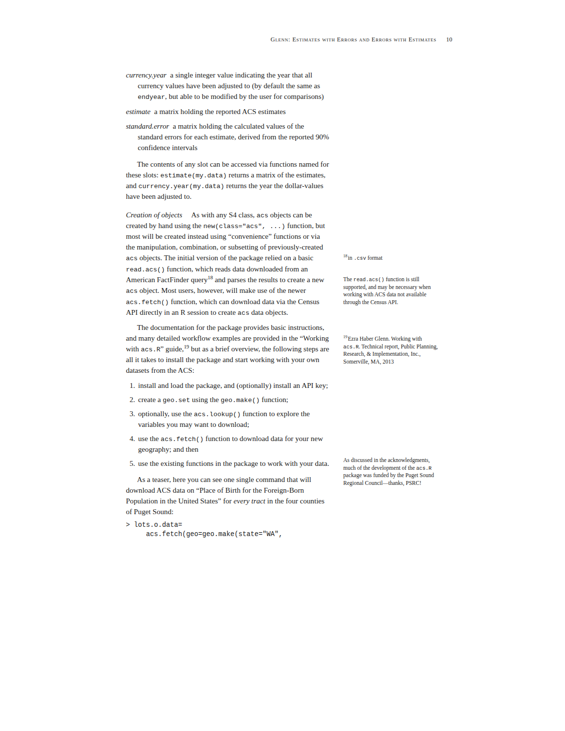Glenn: Estimates with Errors and Errors with Estimates10
currency.year a single integer value indicating the year that all currency values have been adjusted to (by default the same as endyear, but able to be modified by the user for comparisons)
estimate a matrix holding the reported ACS estimates
standard.error a matrix holding the calculated values of the standard errors for each estimate, derived from the reported 90% confidence intervals
The contents of any slot can be accessed via functions named for these slots: estimate(my.data) returns a matrix of the estimates, and currency.year(my.data) returns the year the dollar-values have been adjusted to.
Creation of objects As with any S4 class, acs objects can be created by hand using the new(class="acs", ...) function, but most will be created instead using “convenience” functions or via the manipulation, combination, or subsetting of previously-created acs objects. The initial version of the package relied on a basic read.acs() function, which reads data downloaded from an American FactFinder query18 and parses the results to create a new acs object. Most users, however, will make use of the newer acs.fetch() function, which can download data via the Census API directly in an R session to create acs data objects.
The documentation for the package provides basic instructions, and many detailed workflow examples are provided in the “Working with acs.R” guide,19 but as a brief overview, the following steps are all it takes to install the package and start working with your own datasets from the ACS:
install and load the package, and (optionally) install an API key;
create a geo.set using the geo.make() function;
optionally, use the acs.lookup() function to explore the variables you may want to download;
use the acs.fetch() function to download data for your new geography; and then
use the existing functions in the package to work with your data.
As a teaser, here you can see one single command that will download ACS data on “Place of Birth for the Foreign-Born Population in the United States” for every tract in the four counties of Puget Sound:
> lots.o.data=
     acs.fetch(geo=geo.make(state="WA",
18in .csv format
The read.acs() function is still supported, and may be necessary when working with ACS data not available through the Census API.
19Ezra Haber Glenn. Working with acs.R. Technical report, Public Planning, Research, & Implementation, Inc., Somerville, MA, 2013
As discussed in the acknowledgments, much of the development of the acs.R package was funded by the Puget Sound Regional Council—thanks, PSRC!